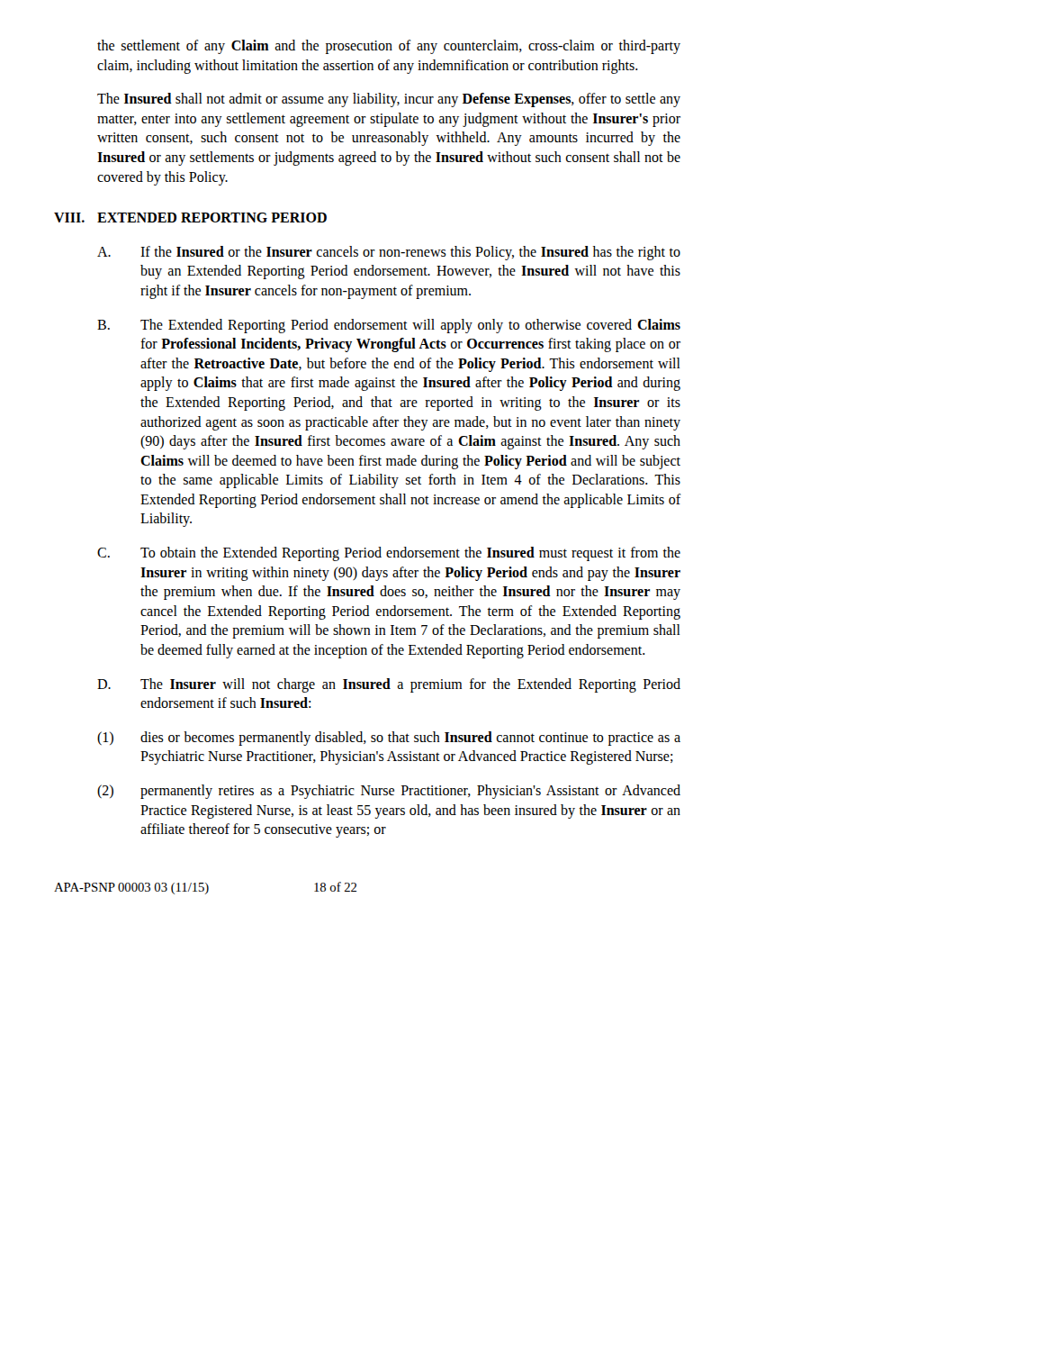the settlement of any Claim and the prosecution of any counterclaim, cross-claim or third-party claim, including without limitation the assertion of any indemnification or contribution rights.
The Insured shall not admit or assume any liability, incur any Defense Expenses, offer to settle any matter, enter into any settlement agreement or stipulate to any judgment without the Insurer's prior written consent, such consent not to be unreasonably withheld. Any amounts incurred by the Insured or any settlements or judgments agreed to by the Insured without such consent shall not be covered by this Policy.
VIII. EXTENDED REPORTING PERIOD
A.
If the Insured or the Insurer cancels or non-renews this Policy, the Insured has the right to buy an Extended Reporting Period endorsement. However, the Insured will not have this right if the Insurer cancels for non-payment of premium.
B.
The Extended Reporting Period endorsement will apply only to otherwise covered Claims for Professional Incidents, Privacy Wrongful Acts or Occurrences first taking place on or after the Retroactive Date, but before the end of the Policy Period. This endorsement will apply to Claims that are first made against the Insured after the Policy Period and during the Extended Reporting Period, and that are reported in writing to the Insurer or its authorized agent as soon as practicable after they are made, but in no event later than ninety (90) days after the Insured first becomes aware of a Claim against the Insured. Any such Claims will be deemed to have been first made during the Policy Period and will be subject to the same applicable Limits of Liability set forth in Item 4 of the Declarations. This Extended Reporting Period endorsement shall not increase or amend the applicable Limits of Liability.
C.
To obtain the Extended Reporting Period endorsement the Insured must request it from the Insurer in writing within ninety (90) days after the Policy Period ends and pay the Insurer the premium when due. If the Insured does so, neither the Insured nor the Insurer may cancel the Extended Reporting Period endorsement. The term of the Extended Reporting Period, and the premium will be shown in Item 7 of the Declarations, and the premium shall be deemed fully earned at the inception of the Extended Reporting Period endorsement.
D.
The Insurer will not charge an Insured a premium for the Extended Reporting Period endorsement if such Insured:
(1)
dies or becomes permanently disabled, so that such Insured cannot continue to practice as a Psychiatric Nurse Practitioner, Physician's Assistant or Advanced Practice Registered Nurse;
(2)
permanently retires as a Psychiatric Nurse Practitioner, Physician's Assistant or Advanced Practice Registered Nurse, is at least 55 years old, and has been insured by the Insurer or an affiliate thereof for 5 consecutive years; or
APA-PSNP 00003 03 (11/15) 18 of 22